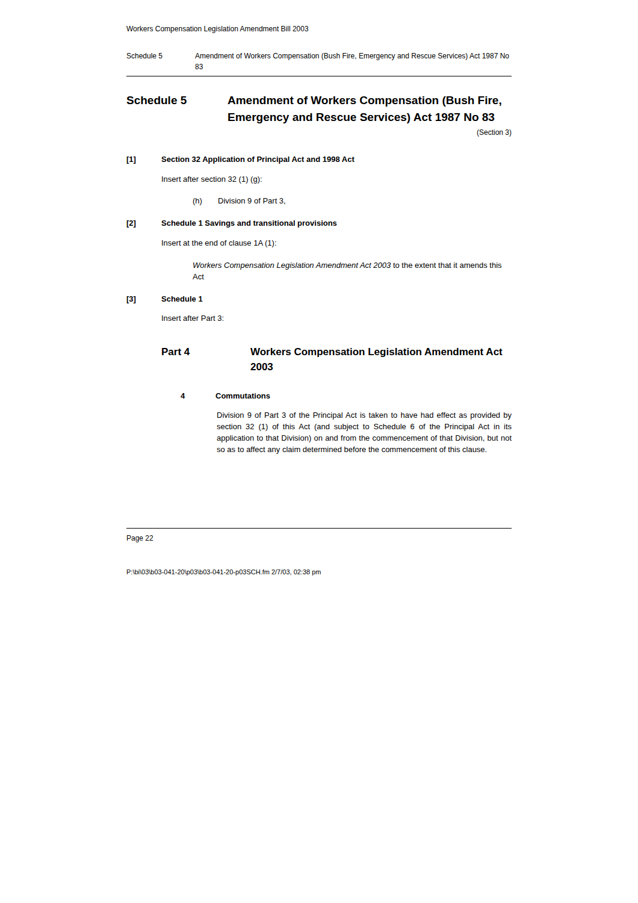Workers Compensation Legislation Amendment Bill 2003
Schedule 5
Amendment of Workers Compensation (Bush Fire, Emergency and Rescue Services) Act 1987 No 83
Schedule 5 Amendment of Workers Compensation (Bush Fire, Emergency and Rescue Services) Act 1987 No 83
(Section 3)
[1] Section 32 Application of Principal Act and 1998 Act
Insert after section 32 (1) (g):
(h) Division 9 of Part 3,
[2] Schedule 1 Savings and transitional provisions
Insert at the end of clause 1A (1):
Workers Compensation Legislation Amendment Act 2003 to the extent that it amends this Act
[3] Schedule 1
Insert after Part 3:
Part 4 Workers Compensation Legislation Amendment Act 2003
4 Commutations
Division 9 of Part 3 of the Principal Act is taken to have had effect as provided by section 32 (1) of this Act (and subject to Schedule 6 of the Principal Act in its application to that Division) on and from the commencement of that Division, but not so as to affect any claim determined before the commencement of this clause.
Page 22
P:\bi\03\b03-041-20\p03\b03-041-20-p03SCH.fm 2/7/03, 02:38 pm